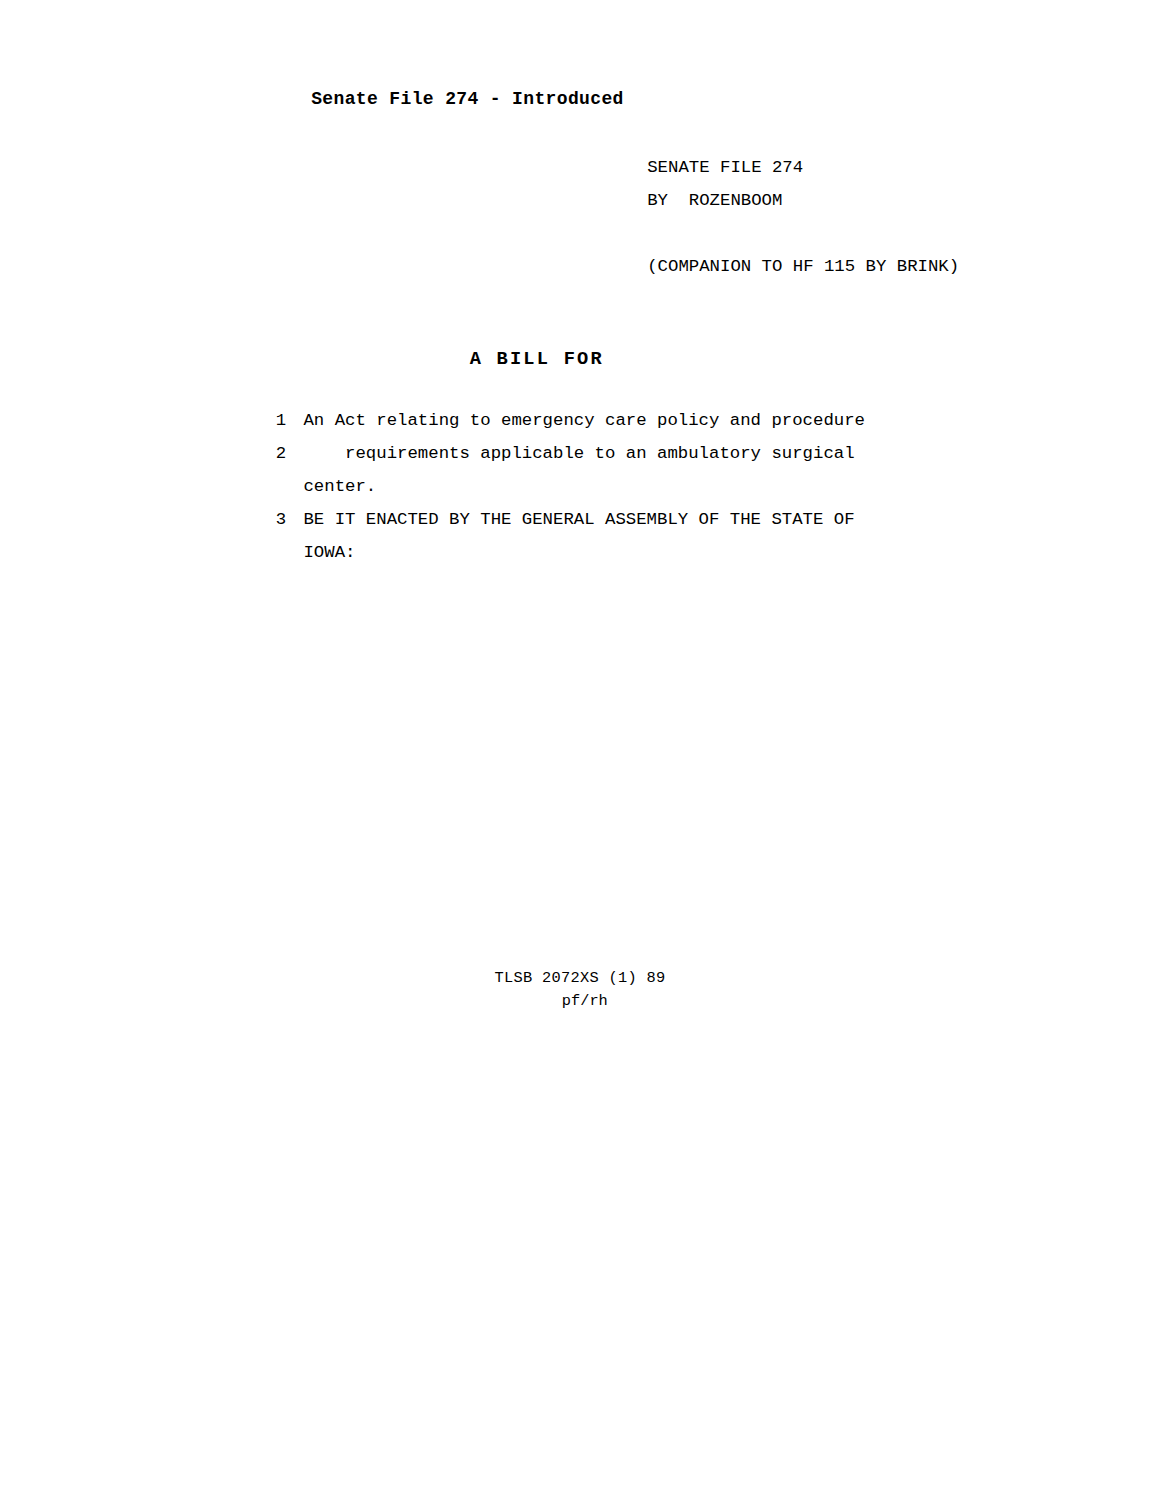Senate File 274 - Introduced
SENATE FILE 274
BY ROZENBOOM
(COMPANION TO HF 115 BY BRINK)
A BILL FOR
An Act relating to emergency care policy and procedure
requirements applicable to an ambulatory surgical center.
BE IT ENACTED BY THE GENERAL ASSEMBLY OF THE STATE OF IOWA:
TLSB 2072XS (1) 89
pf/rh